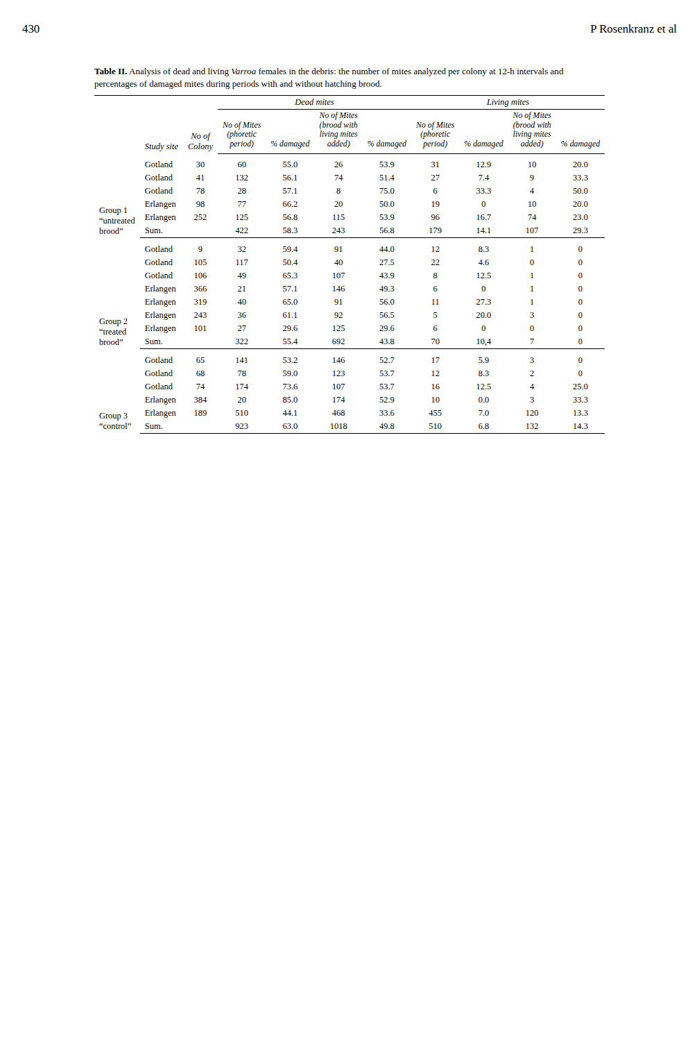430 P Rosenkranz et al
Table II. Analysis of dead and living Varroa females in the debris: the number of mites analyzed per colony at 12-h intervals and percentages of damaged mites during periods with and without hatching brood.
| | Study site | No of Colony | Dead mites | Living mites |
| --- | --- | --- | --- | --- |
| No of Mites (phoretic period) | % damaged | No of Mites (brood with living mites added) | % damaged | No of Mites (phoretic period) | % damaged | No of Mites (brood with living mites added) | % damaged |
| Group 1 “untreated brood” | Gotland | 30 | 60 | 55.0 | 26 | 53.9 | 31 | 12.9 | 10 | 20.0 |
| Gotland | 41 | 132 | 56.1 | 74 | 51.4 | 27 | 7.4 | 9 | 33.3 |
| Gotland | 78 | 28 | 57.1 | 8 | 75.0 | 6 | 33.3 | 4 | 50.0 |
| Erlangen | 98 | 77 | 66.2 | 20 | 50.0 | 19 | 0 | 10 | 20.0 |
| Erlangen | 252 | 125 | 56.8 | 115 | 53.9 | 96 | 16.7 | 74 | 23.0 |
| Sum. | | 422 | 58.3 | 243 | 56.8 | 179 | 14.1 | 107 | 29.3 |
| Group 2 “treated brood” | Gotland | 9 | 32 | 59.4 | 91 | 44.0 | 12 | 8.3 | 1 | 0 |
| Gotland | 105 | 117 | 50.4 | 40 | 27.5 | 22 | 4.6 | 0 | 0 |
| Gotland | 106 | 49 | 65.3 | 107 | 43.9 | 8 | 12.5 | 1 | 0 |
| Erlangen | 366 | 21 | 57.1 | 146 | 49.3 | 6 | 0 | 1 | 0 |
| Erlangen | 319 | 40 | 65.0 | 91 | 56.0 | 11 | 27.3 | 1 | 0 |
| Erlangen | 243 | 36 | 61.1 | 92 | 56.5 | 5 | 20.0 | 3 | 0 |
| Erlangen | 101 | 27 | 29.6 | 125 | 29.6 | 6 | 0 | 0 | 0 |
| Sum. | | 322 | 55.4 | 692 | 43.8 | 70 | 10,4 | 7 | 0 |
| Group 3 “control” | Gotland | 65 | 141 | 53.2 | 146 | 52.7 | 17 | 5.9 | 3 | 0 |
| Gotland | 68 | 78 | 59.0 | 123 | 53.7 | 12 | 8.3 | 2 | 0 |
| Gotland | 74 | 174 | 73.6 | 107 | 53.7 | 16 | 12.5 | 4 | 25.0 |
| Erlangen | 384 | 20 | 85.0 | 174 | 52.9 | 10 | 0.0 | 3 | 33.3 |
| Erlangen | 189 | 510 | 44.1 | 468 | 33.6 | 455 | 7.0 | 120 | 13.3 |
| Sum. | | 923 | 63.0 | 1018 | 49.8 | 510 | 6.8 | 132 | 14.3 |